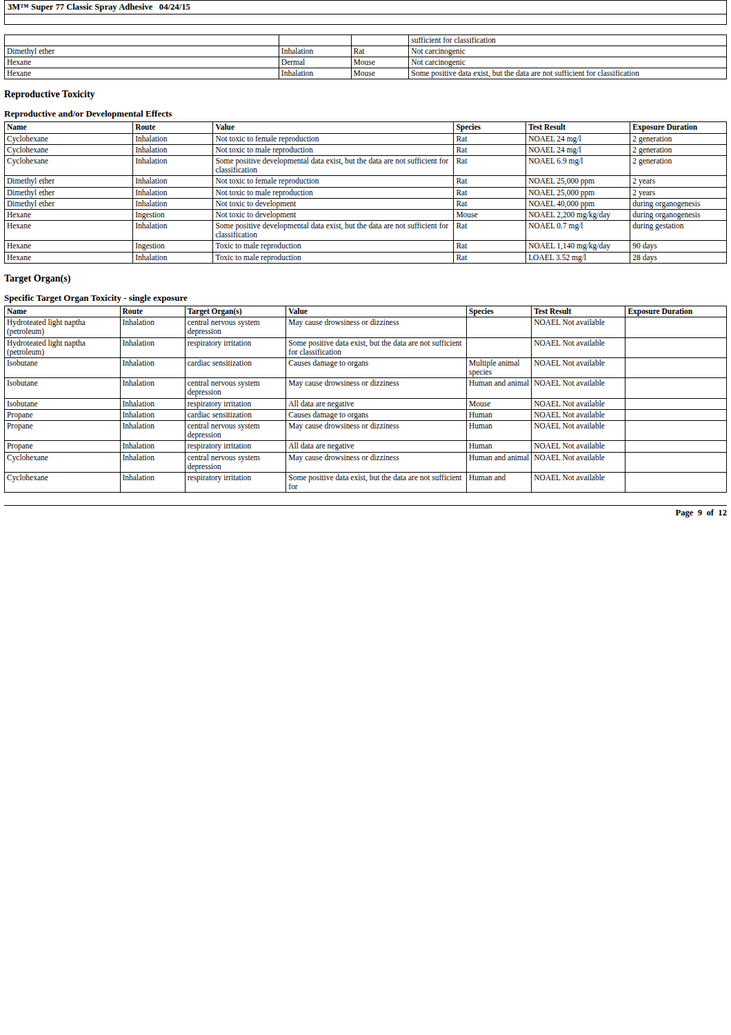3M™ Super 77 Classic Spray Adhesive 04/24/15
| | | | sufficient for classification |
| Dimethyl ether | Inhalation | Rat | Not carcinogenic |
| Hexane | Dermal | Mouse | Not carcinogenic |
| Hexane | Inhalation | Mouse | Some positive data exist, but the data are not sufficient for classification |
Reproductive Toxicity
Reproductive and/or Developmental Effects
| Name | Route | Value | Species | Test Result | Exposure Duration |
| --- | --- | --- | --- | --- | --- |
| Cyclohexane | Inhalation | Not toxic to female reproduction | Rat | NOAEL 24 mg/l | 2 generation |
| Cyclohexane | Inhalation | Not toxic to male reproduction | Rat | NOAEL 24 mg/l | 2 generation |
| Cyclohexane | Inhalation | Some positive developmental data exist, but the data are not sufficient for classification | Rat | NOAEL 6.9 mg/l | 2 generation |
| Dimethyl ether | Inhalation | Not toxic to female reproduction | Rat | NOAEL 25,000 ppm | 2 years |
| Dimethyl ether | Inhalation | Not toxic to male reproduction | Rat | NOAEL 25,000 ppm | 2 years |
| Dimethyl ether | Inhalation | Not toxic to development | Rat | NOAEL 40,000 ppm | during organogenesis |
| Hexane | Ingestion | Not toxic to development | Mouse | NOAEL 2,200 mg/kg/day | during organogenesis |
| Hexane | Inhalation | Some positive developmental data exist, but the data are not sufficient for classification | Rat | NOAEL 0.7 mg/l | during gestation |
| Hexane | Ingestion | Toxic to male reproduction | Rat | NOAEL 1,140 mg/kg/day | 90 days |
| Hexane | Inhalation | Toxic to male reproduction | Rat | LOAEL 3.52 mg/l | 28 days |
Target Organ(s)
Specific Target Organ Toxicity - single exposure
| Name | Route | Target Organ(s) | Value | Species | Test Result | Exposure Duration |
| --- | --- | --- | --- | --- | --- | --- |
| Hydroteated light naptha (petroleum) | Inhalation | central nervous system depression | May cause drowsiness or dizziness | | NOAEL Not available | |
| Hydroteated light naptha (petroleum) | Inhalation | respiratory irritation | Some positive data exist, but the data are not sufficient for classification | | NOAEL Not available | |
| Isobutane | Inhalation | cardiac sensitization | Causes damage to organs | Multiple animal species | NOAEL Not available | |
| Isobutane | Inhalation | central nervous system depression | May cause drowsiness or dizziness | Human and animal | NOAEL Not available | |
| Isobutane | Inhalation | respiratory irritation | All data are negative | Mouse | NOAEL Not available | |
| Propane | Inhalation | cardiac sensitization | Causes damage to organs | Human | NOAEL Not available | |
| Propane | Inhalation | central nervous system depression | May cause drowsiness or dizziness | Human | NOAEL Not available | |
| Propane | Inhalation | respiratory irritation | All data are negative | Human | NOAEL Not available | |
| Cyclohexane | Inhalation | central nervous system depression | May cause drowsiness or dizziness | Human and animal | NOAEL Not available | |
| Cyclohexane | Inhalation | respiratory irritation | Some positive data exist, but the data are not sufficient for | Human and | NOAEL Not available | |
Page 9 of 12